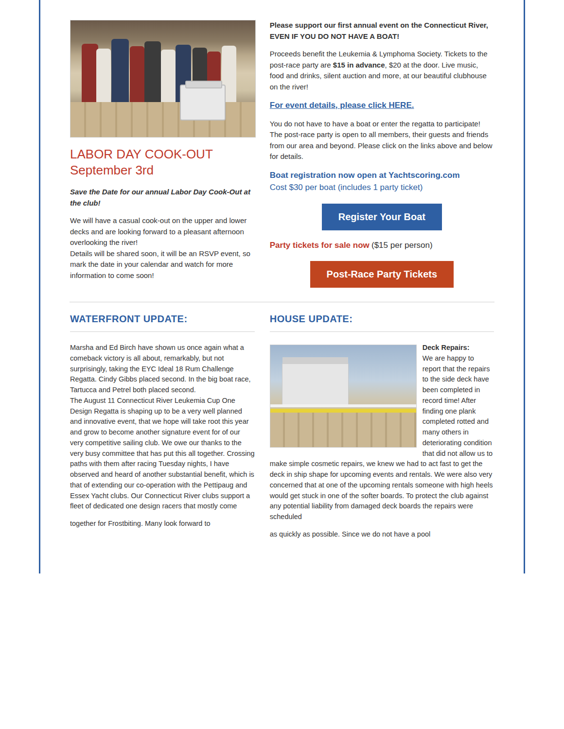| LABOR DAY COOK-OUT September 3rd Save the Date for our annual Labor Day Cook-Out at the club! We will have a casual cook-out on the upper and lower decks and are looking forward to a pleasant afternoon overlooking the river! Details will be shared soon, it will be an RSVP event, so mark the date in your calendar and watch for more information to come soon! | Please support our first annual event on the Connecticut River, EVEN IF YOU DO NOT HAVE A BOAT! Proceeds benefit the Leukemia & Lymphoma Society. Tickets to the post-race party are $15 in advance , $20 at the door. Live music, food and drinks, silent auction and more, at our beautiful clubhouse on the river! For event details, please click HERE. You do not have to have a boat or enter the regatta to participate! The post-race party is open to all members, their guests and friends from our area and beyond. Please click on the links above and below for details. Boat registration now open at Yachtscoring.com Cost $30 per boat (includes 1 party ticket) Register Your Boat Party tickets for sale now ($15 per person) Post-Race Party Tickets |
| WATERFRONT UPDATE: Marsha and Ed Birch have shown us once again what a comeback victory is all about, remarkably, but not surprisingly, taking the EYC Ideal 18 Rum Challenge Regatta. Cindy Gibbs placed second. In the big boat race, Tartucca and Petrel both placed second. The August 11 Connecticut River Leukemia Cup One Design Regatta is shaping up to be a very well planned and innovative event, that we hope will take root this year and grow to become another signature event for of our very competitive sailing club. We owe our thanks to the very busy committee that has put this all together. Crossing paths with them after racing Tuesday nights, I have observed and heard of another substantial benefit, which is that of extending our co-operation with the Pettipaug and Essex Yacht clubs. Our Connecticut River clubs support a fleet of dedicated one design racers that mostly come together for Frostbiting. Many look forward to | HOUSE UPDATE: Deck Repairs: We are happy to report that the repairs to the side deck have been completed in record time! After finding one plank completed rotted and many others in deteriorating condition that did not allow us to make simple cosmetic repairs, we knew we had to act fast to get the deck in ship shape for upcoming events and rentals. We were also very concerned that at one of the upcoming rentals someone with high heels would get stuck in one of the softer boards. To protect the club against any potential liability from damaged deck boards the repairs were scheduled as quickly as possible. Since we do not have a pool |